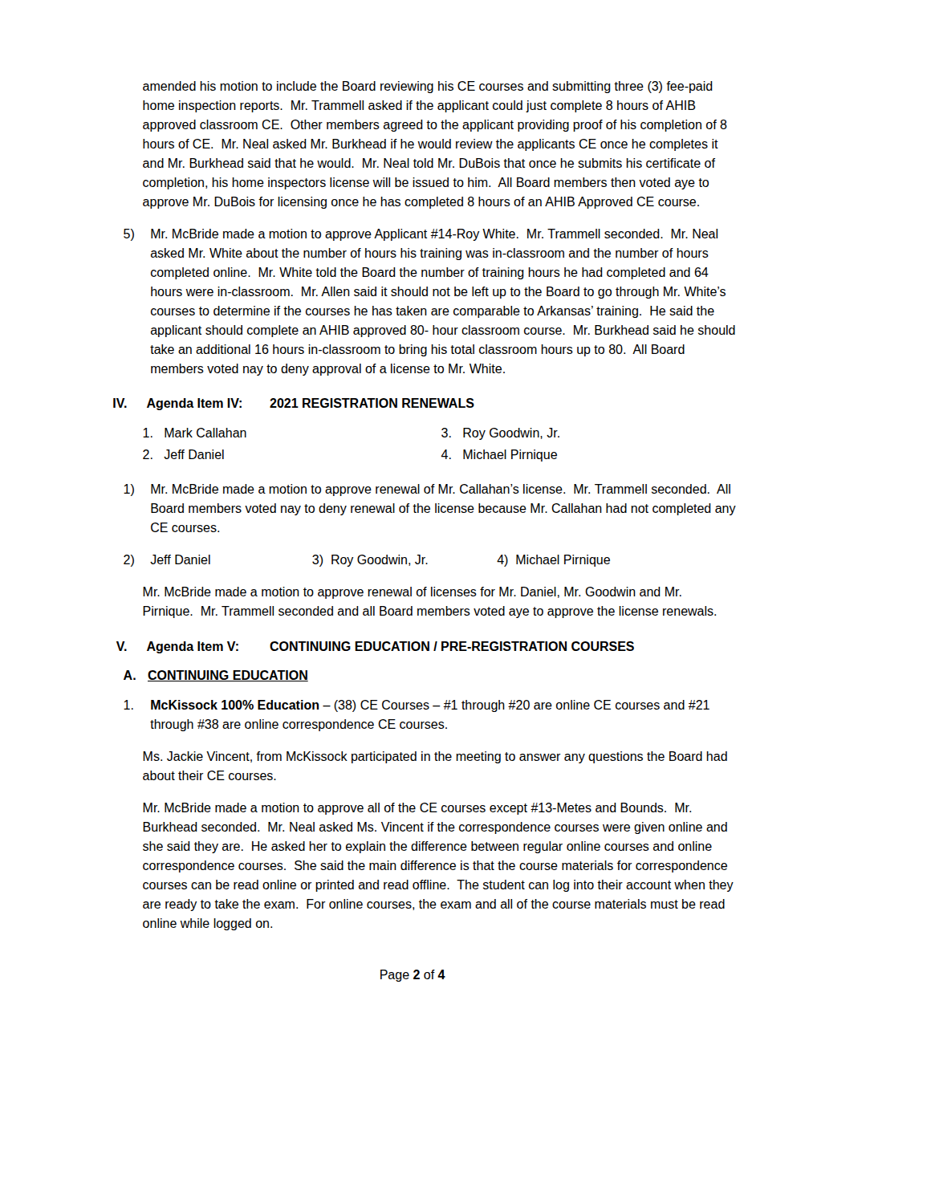amended his motion to include the Board reviewing his CE courses and submitting three (3) fee-paid home inspection reports. Mr. Trammell asked if the applicant could just complete 8 hours of AHIB approved classroom CE. Other members agreed to the applicant providing proof of his completion of 8 hours of CE. Mr. Neal asked Mr. Burkhead if he would review the applicants CE once he completes it and Mr. Burkhead said that he would. Mr. Neal told Mr. DuBois that once he submits his certificate of completion, his home inspectors license will be issued to him. All Board members then voted aye to approve Mr. DuBois for licensing once he has completed 8 hours of an AHIB Approved CE course.
5)
Mr. McBride made a motion to approve Applicant #14-Roy White. Mr. Trammell seconded. Mr. Neal asked Mr. White about the number of hours his training was in-classroom and the number of hours completed online. Mr. White told the Board the number of training hours he had completed and 64 hours were in-classroom. Mr. Allen said it should not be left up to the Board to go through Mr. White’s courses to determine if the courses he has taken are comparable to Arkansas’ training. He said the applicant should complete an AHIB approved 80- hour classroom course. Mr. Burkhead said he should take an additional 16 hours in-classroom to bring his total classroom hours up to 80. All Board members voted nay to deny approval of a license to Mr. White.
IV.
Agenda Item IV:
2021 REGISTRATION RENEWALS
1. Mark Callahan
2. Jeff Daniel
3. Roy Goodwin, Jr.
4. Michael Pirnique
1)
Mr. McBride made a motion to approve renewal of Mr. Callahan’s license. Mr. Trammell seconded. All Board members voted nay to deny renewal of the license because Mr. Callahan had not completed any CE courses.
2)
Jeff Daniel
3) Roy Goodwin, Jr.
4) Michael Pirnique
Mr. McBride made a motion to approve renewal of licenses for Mr. Daniel, Mr. Goodwin and Mr. Pirnique. Mr. Trammell seconded and all Board members voted aye to approve the license renewals.
V.
Agenda Item V:
CONTINUING EDUCATION / PRE-REGISTRATION COURSES
A. CONTINUING EDUCATION
1.
McKissock 100% Education – (38) CE Courses – #1 through #20 are online CE courses and #21 through #38 are online correspondence CE courses.
Ms. Jackie Vincent, from McKissock participated in the meeting to answer any questions the Board had about their CE courses.
Mr. McBride made a motion to approve all of the CE courses except #13-Metes and Bounds. Mr. Burkhead seconded. Mr. Neal asked Ms. Vincent if the correspondence courses were given online and she said they are. He asked her to explain the difference between regular online courses and online correspondence courses. She said the main difference is that the course materials for correspondence courses can be read online or printed and read offline. The student can log into their account when they are ready to take the exam. For online courses, the exam and all of the course materials must be read online while logged on.
Page 2 of 4